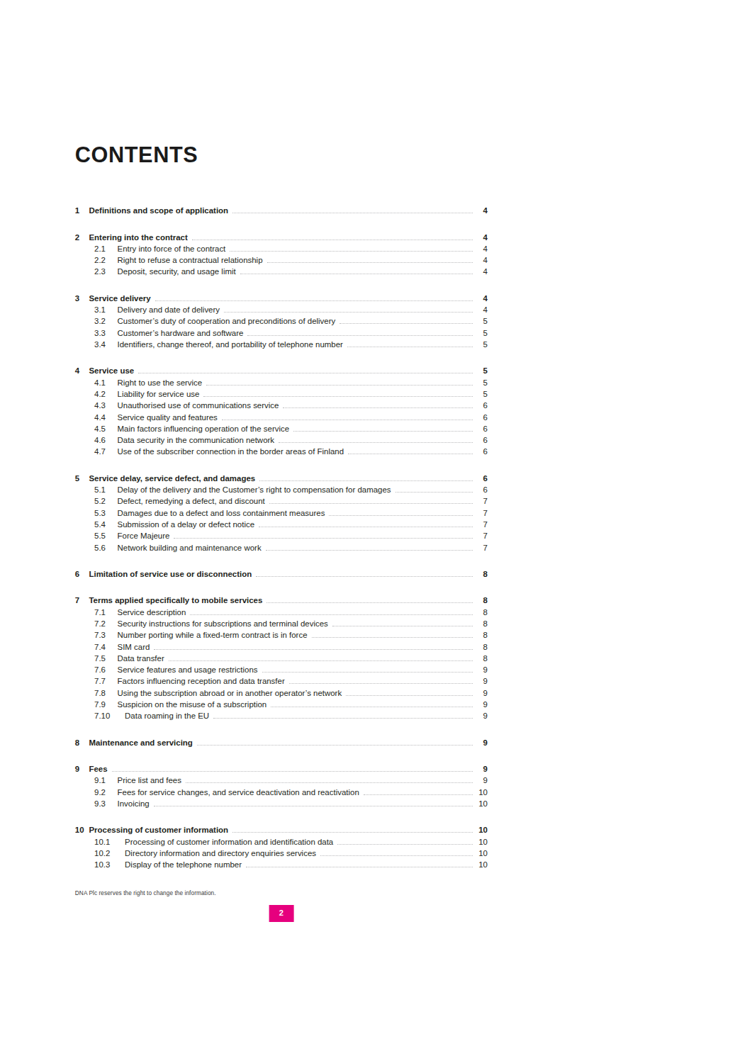CONTENTS
1 Definitions and scope of application 4
2 Entering into the contract 4
2.1 Entry into force of the contract 4
2.2 Right to refuse a contractual relationship 4
2.3 Deposit, security, and usage limit 4
3 Service delivery 4
3.1 Delivery and date of delivery 4
3.2 Customer’s duty of cooperation and preconditions of delivery 5
3.3 Customer’s hardware and software 5
3.4 Identifiers, change thereof, and portability of telephone number 5
4 Service use 5
4.1 Right to use the service 5
4.2 Liability for service use 5
4.3 Unauthorised use of communications service 6
4.4 Service quality and features 6
4.5 Main factors influencing operation of the service 6
4.6 Data security in the communication network 6
4.7 Use of the subscriber connection in the border areas of Finland 6
5 Service delay, service defect, and damages 6
5.1 Delay of the delivery and the Customer’s right to compensation for damages 6
5.2 Defect, remedying a defect, and discount 7
5.3 Damages due to a defect and loss containment measures 7
5.4 Submission of a delay or defect notice 7
5.5 Force Majeure 7
5.6 Network building and maintenance work 7
6 Limitation of service use or disconnection 8
7 Terms applied specifically to mobile services 8
7.1 Service description 8
7.2 Security instructions for subscriptions and terminal devices 8
7.3 Number porting while a fixed-term contract is in force 8
7.4 SIM card 8
7.5 Data transfer 8
7.6 Service features and usage restrictions 9
7.7 Factors influencing reception and data transfer 9
7.8 Using the subscription abroad or in another operator’s network 9
7.9 Suspicion on the misuse of a subscription 9
7.10 Data roaming in the EU 9
8 Maintenance and servicing 9
9 Fees 9
9.1 Price list and fees 9
9.2 Fees for service changes, and service deactivation and reactivation 10
9.3 Invoicing 10
10 Processing of customer information 10
10.1 Processing of customer information and identification data 10
10.2 Directory information and directory enquiries services 10
10.3 Display of the telephone number 10
DNA Plc reserves the right to change the information.
2